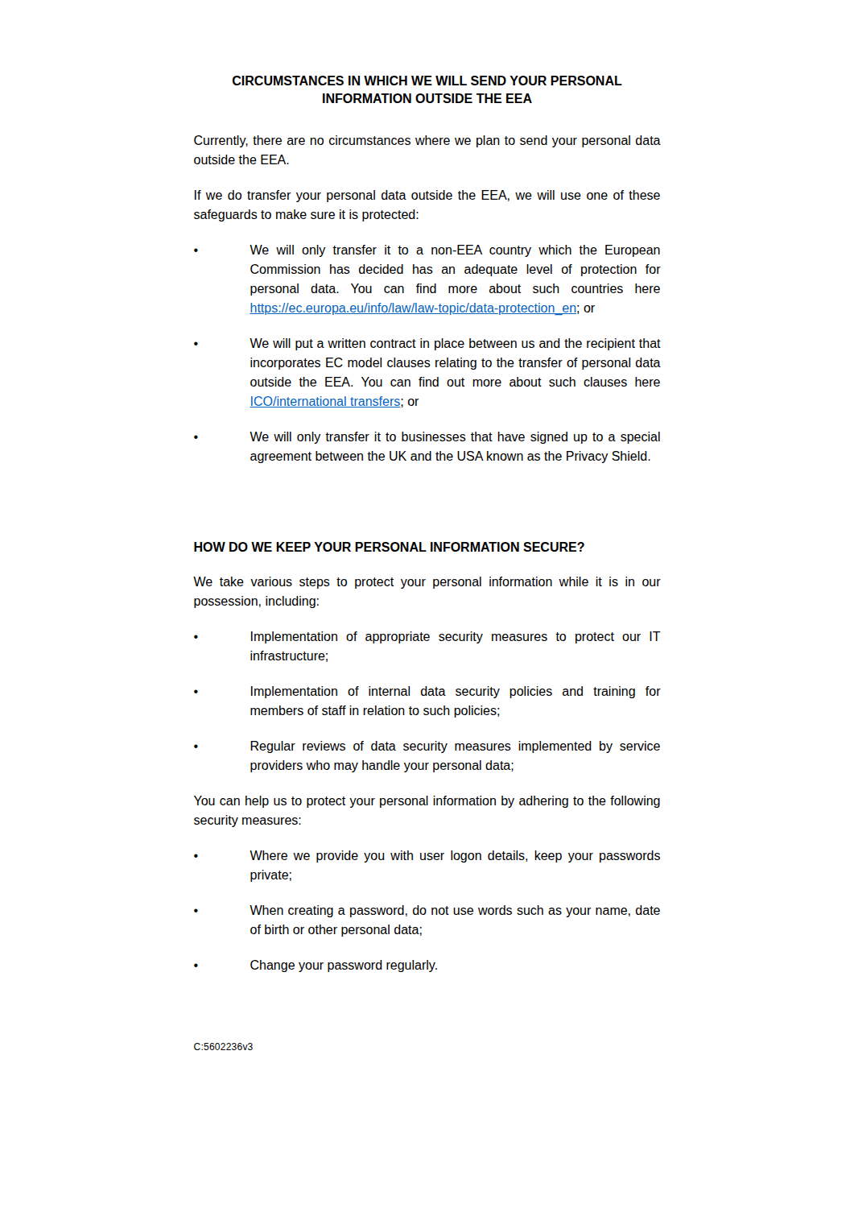Circumstances in which we will send your personal information outside the EEA
Currently, there are no circumstances where we plan to send your personal data outside the EEA.
If we do transfer your personal data outside the EEA, we will use one of these safeguards to make sure it is protected:
We will only transfer it to a non-EEA country which the European Commission has decided has an adequate level of protection for personal data. You can find more about such countries here https://ec.europa.eu/info/law/law-topic/data-protection_en; or
We will put a written contract in place between us and the recipient that incorporates EC model clauses relating to the transfer of personal data outside the EEA. You can find out more about such clauses here ICO/international transfers; or
We will only transfer it to businesses that have signed up to a special agreement between the UK and the USA known as the Privacy Shield.
How do we keep your personal information secure?
We take various steps to protect your personal information while it is in our possession, including:
Implementation of appropriate security measures to protect our IT infrastructure;
Implementation of internal data security policies and training for members of staff in relation to such policies;
Regular reviews of data security measures implemented by service providers who may handle your personal data;
You can help us to protect your personal information by adhering to the following security measures:
Where we provide you with user logon details, keep your passwords private;
When creating a password, do not use words such as your name, date of birth or other personal data;
Change your password regularly.
C:5602236v3